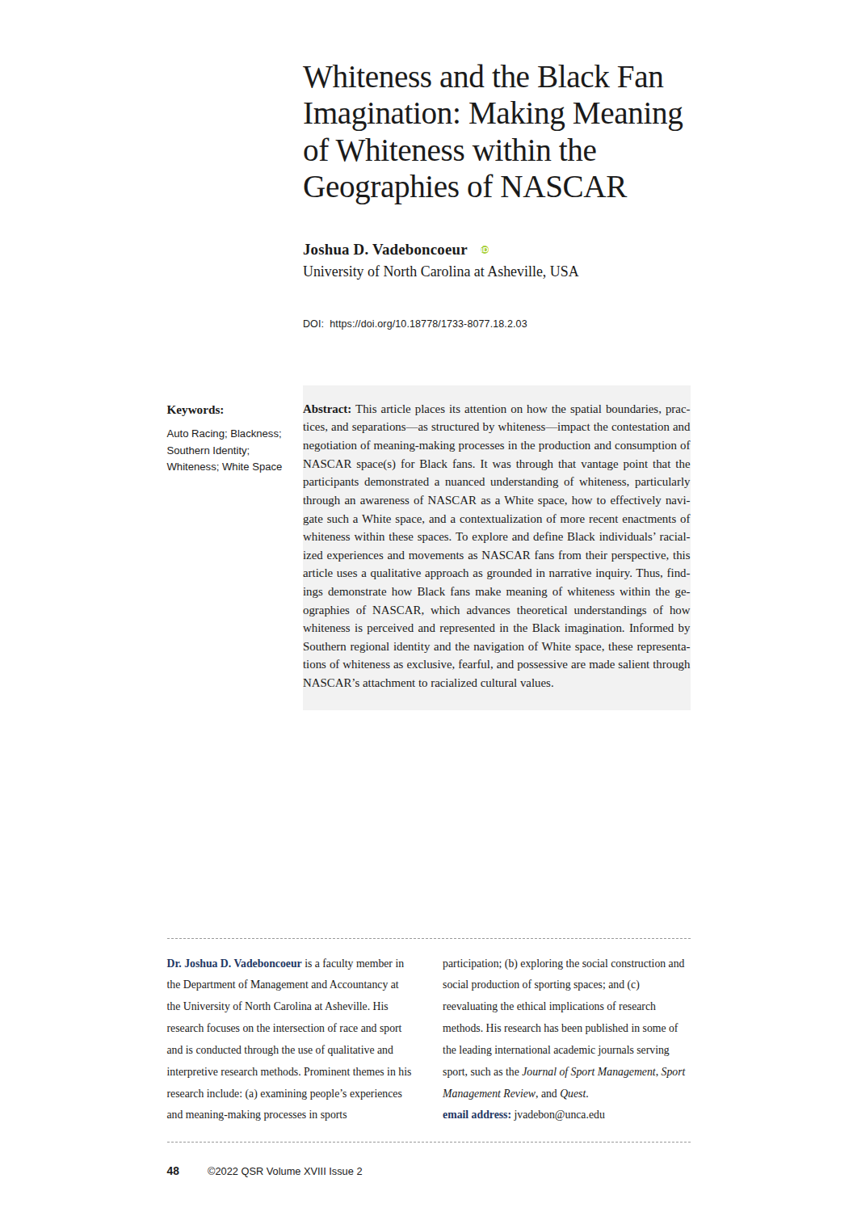Whiteness and the Black Fan Imagination: Making Meaning of Whiteness within the Geographies of NASCAR
Joshua D. Vadeboncoeur iD
University of North Carolina at Asheville, USA
DOI: https://doi.org/10.18778/1733-8077.18.2.03
Keywords:
Auto Racing; Blackness; Southern Identity; Whiteness; White Space
Abstract: This article places its attention on how the spatial boundaries, practices, and separations—as structured by whiteness—impact the contestation and negotiation of meaning-making processes in the production and consumption of NASCAR space(s) for Black fans. It was through that vantage point that the participants demonstrated a nuanced understanding of whiteness, particularly through an awareness of NASCAR as a White space, how to effectively navigate such a White space, and a contextualization of more recent enactments of whiteness within these spaces. To explore and define Black individuals’ racialized experiences and movements as NASCAR fans from their perspective, this article uses a qualitative approach as grounded in narrative inquiry. Thus, findings demonstrate how Black fans make meaning of whiteness within the geographies of NASCAR, which advances theoretical understandings of how whiteness is perceived and represented in the Black imagination. Informed by Southern regional identity and the navigation of White space, these representations of whiteness as exclusive, fearful, and possessive are made salient through NASCAR’s attachment to racialized cultural values.
Dr. Joshua D. Vadeboncoeur is a faculty member in the Department of Management and Accountancy at the University of North Carolina at Asheville. His research focuses on the intersection of race and sport and is conducted through the use of qualitative and interpretive research methods. Prominent themes in his research include: (a) examining people’s experiences and meaning-making processes in sports
participation; (b) exploring the social construction and social production of sporting spaces; and (c) reevaluating the ethical implications of research methods. His research has been published in some of the leading international academic journals serving sport, such as the Journal of Sport Management, Sport Management Review, and Quest.
email address: jvadebon@unca.edu
48 ©2022 QSR Volume XVIII Issue 2